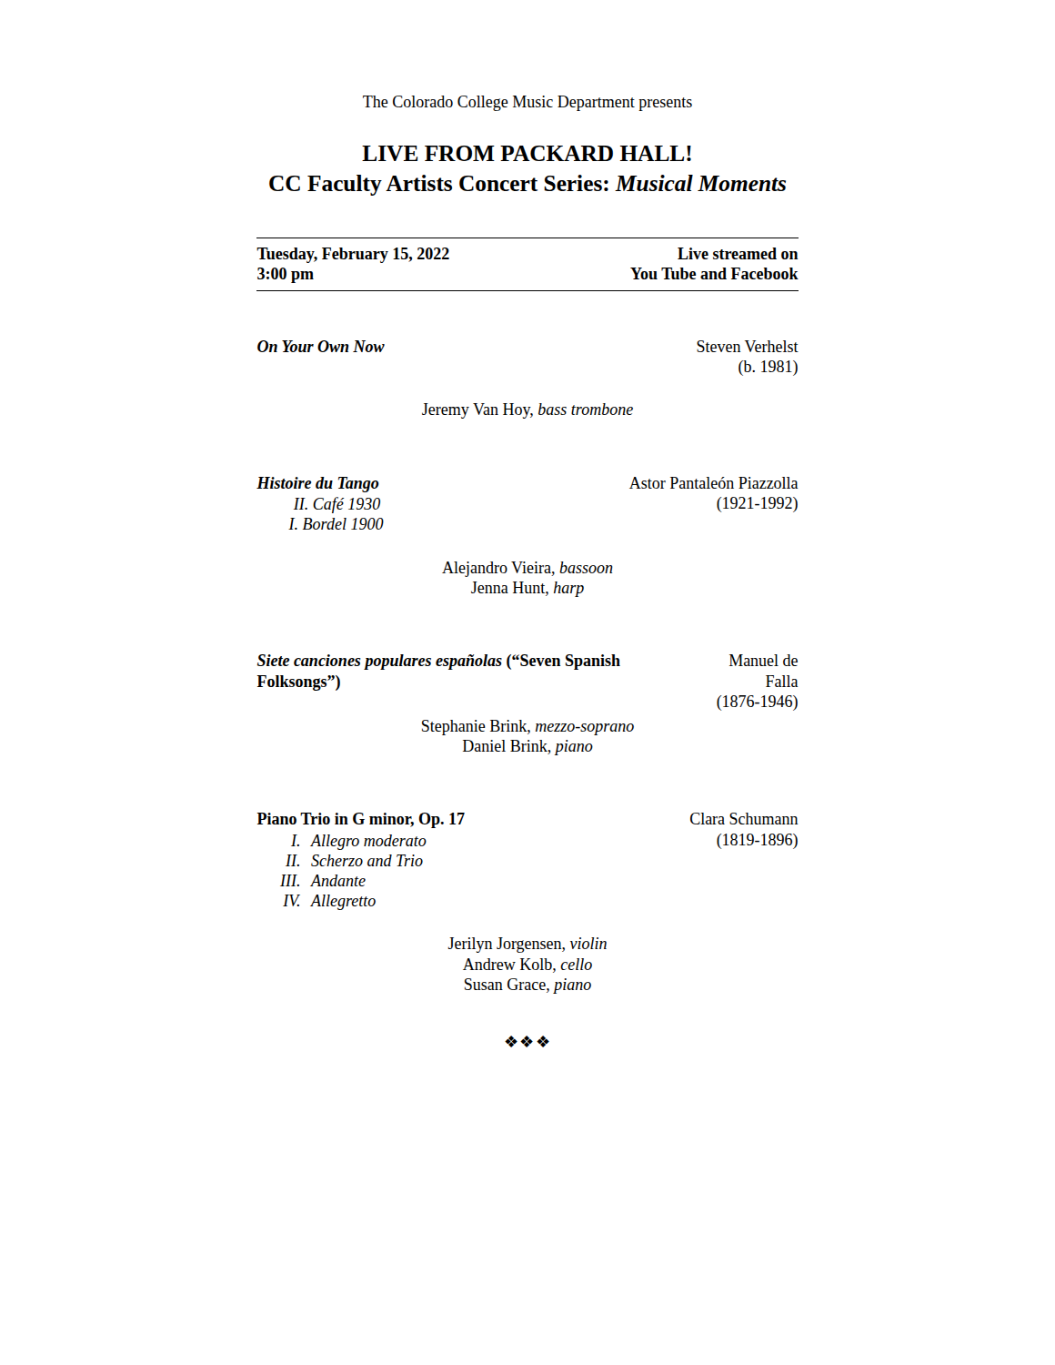The Colorado College Music Department presents
LIVE FROM PACKARD HALL!
CC Faculty Artists Concert Series: Musical Moments
| Tuesday, February 15, 2022 | Live streamed on |
| 3:00 pm | You Tube and Facebook |
| On Your Own Now | Steven Verhelst |
| | (b. 1981) |
Jeremy Van Hoy, bass trombone
| Histoire du Tango | Astor Pantaleón Piazzolla |
| II. Café 1930 I. Bordel 1900 | (1921-1992) |
Alejandro Vieira, bassoon
Jenna Hunt, harp
| Siete canciones populares españolas (“Seven Spanish Folksongs”) | Manuel de Falla |
| | (1876-1946) |
Stephanie Brink, mezzo-soprano
Daniel Brink, piano
| Piano Trio in G minor, Op. 17 | Clara Schumann |
| I. Allegro moderato II. Scherzo and Trio III. Andante IV. Allegretto | (1819-1896) |
Jerilyn Jorgensen, violin
Andrew Kolb, cello
Susan Grace, piano
❖❖❖